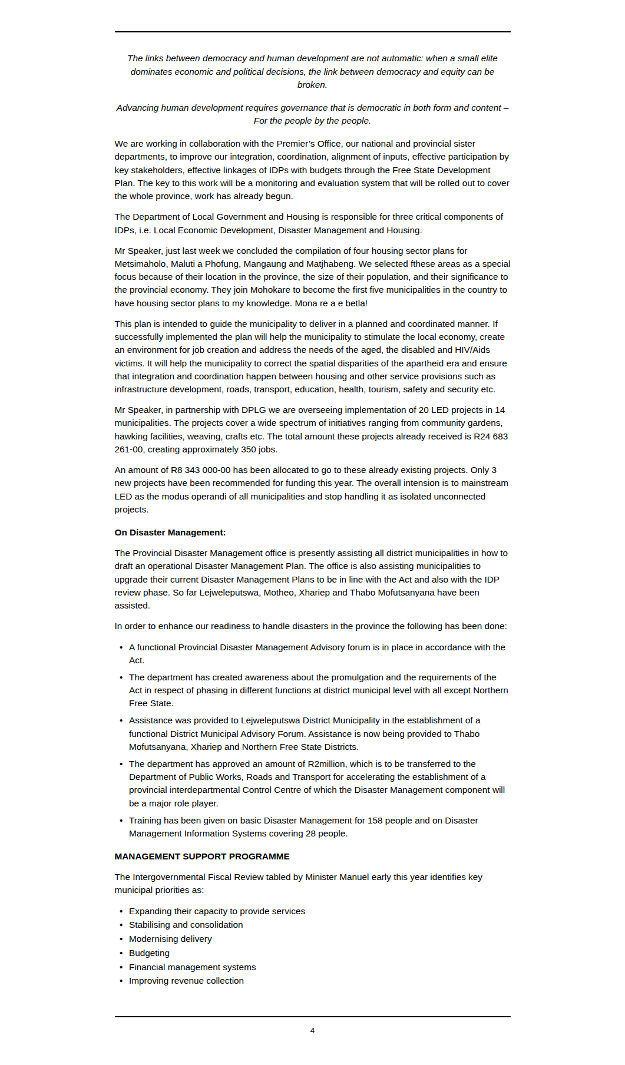The links between democracy and human development are not automatic: when a small elite dominates economic and political decisions, the link between democracy and equity can be broken.
Advancing human development requires governance that is democratic in both form and content – For the people by the people.
We are working in collaboration with the Premier’s Office, our national and provincial sister departments, to improve our integration, coordination, alignment of inputs, effective participation by key stakeholders, effective linkages of IDPs with budgets through the Free State Development Plan. The key to this work will be a monitoring and evaluation system that will be rolled out to cover the whole province, work has already begun.
The Department of Local Government and Housing is responsible for three critical components of IDPs, i.e. Local Economic Development, Disaster Management and Housing.
Mr Speaker, just last week we concluded the compilation of four housing sector plans for Metsimaholo, Maluti a Phofung, Mangaung and Matjhabeng. We selected fthese areas as a special focus because of their location in the province, the size of their population, and their significance to the provincial economy. They join Mohokare to become the first five municipalities in the country to have housing sector plans to my knowledge. Mona re a e betla!
This plan is intended to guide the municipality to deliver in a planned and coordinated manner. If successfully implemented the plan will help the municipality to stimulate the local economy, create an environment for job creation and address the needs of the aged, the disabled and HIV/Aids victims. It will help the municipality to correct the spatial disparities of the apartheid era and ensure that integration and coordination happen between housing and other service provisions such as infrastructure development, roads, transport, education, health, tourism, safety and security etc.
Mr Speaker, in partnership with DPLG we are overseeing implementation of 20 LED projects in 14 municipalities. The projects cover a wide spectrum of initiatives ranging from community gardens, hawking facilities, weaving, crafts etc. The total amount these projects already received is R24 683 261-00, creating approximately 350 jobs.
An amount of R8 343 000-00 has been allocated to go to these already existing projects. Only 3 new projects have been recommended for funding this year. The overall intension is to mainstream LED as the modus operandi of all municipalities and stop handling it as isolated unconnected projects.
On Disaster Management:
The Provincial Disaster Management office is presently assisting all district municipalities in how to draft an operational Disaster Management Plan. The office is also assisting municipalities to upgrade their current Disaster Management Plans to be in line with the Act and also with the IDP review phase. So far Lejweleputswa, Motheo, Xhariep and Thabo Mofutsanyana have been assisted.
In order to enhance our readiness to handle disasters in the province the following has been done:
A functional Provincial Disaster Management Advisory forum is in place in accordance with the Act.
The department has created awareness about the promulgation and the requirements of the Act in respect of phasing in different functions at district municipal level with all except Northern Free State.
Assistance was provided to Lejweleputswa District Municipality in the establishment of a functional District Municipal Advisory Forum. Assistance is now being provided to Thabo Mofutsanyana, Xhariep and Northern Free State Districts.
The department has approved an amount of R2million, which is to be transferred to the Department of Public Works, Roads and Transport for accelerating the establishment of a provincial interdepartmental Control Centre of which the Disaster Management component will be a major role player.
Training has been given on basic Disaster Management for 158 people and on Disaster Management Information Systems covering 28 people.
MANAGEMENT SUPPORT PROGRAMME
The Intergovernmental Fiscal Review tabled by Minister Manuel early this year identifies key municipal priorities as:
Expanding their capacity to provide services
Stabilising and consolidation
Modernising delivery
Budgeting
Financial management systems
Improving revenue collection
4